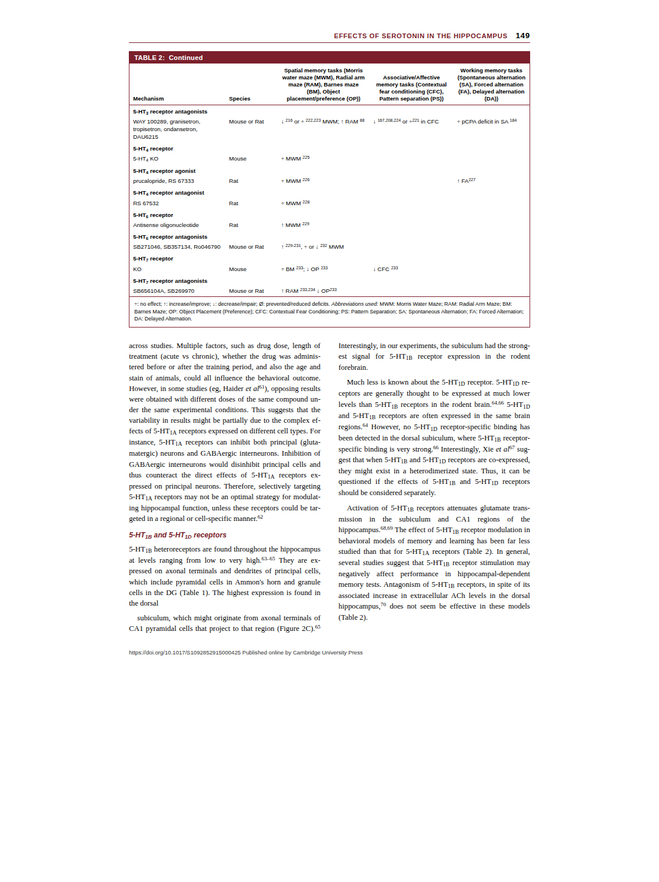Effects of Serotonin in the Hippocampus 149
TABLE 2: Continued
| Mechanism | Species | Spatial memory tasks (Morris water maze (MWM), Radial arm maze (RAM), Barnes maze (BM), Object placement/preference (OP)) | Associative/Affective memory tasks (Contextual fear conditioning (CFC), Pattern separation (PS)) | Working memory tasks (Spontaneous alternation (SA), Forced alternation (FA), Delayed alternation (DA)) |
| --- | --- | --- | --- | --- |
| 5-HT 3 receptor antagonists |
| WAY 100289, granisetron, tropisetron, ondansetron, DAU6215 | Mouse or Rat | ↓ 216 or ÷ 222,223 MWM; ↑ RAM 88 | ↓ 167,208,224 or ÷ 221 in CFC | ÷ pCPA deficit in SA 184 |
| 5-HT 4 receptor |
| 5-HT 4 KO | Mouse | ÷ MWM 225 | | |
| 5-HT 4 receptor agonist |
| prucalopride, RS 67333 | Rat | ÷ MWM 226 | | ↑ FA 227 |
| 5-HT 4 receptor antagonist |
| RS 67532 | Rat | ÷ MWM 228 | | |
| 5-HT 6 receptor |
| Antisense oligonucleotide | Rat | ↑ MWM 229 | | |
| 5-HT 6 receptor antagonists |
| SB271046, SB357134, Ro046790 | Mouse or Rat | ↑ 229-231 , ÷ or ↓ 232 MWM | | |
| 5-HT 7 receptor |
| KO | Mouse | ÷ BM 233 ; ↓ OP 233 | ↓ CFC 233 | |
| 5-HT 7 receptor antagonists |
| SB656104A, SB269970 | Mouse or Rat | ↑ RAM 233,234 ↓ OP 233 | | |
÷: no effect; ↑: increase/improve; ↓: decrease/impair; Ø: prevented/reduced deficits. Abbreviations used: MWM: Morris Water Maze; RAM: Radial Arm Maze; BM: Barnes Maze; OP: Object Placement (Preference); CFC: Contextual Fear Conditioning; PS: Pattern Separation; SA: Spontaneous Alternation; FA: Forced Alternation; DA: Delayed Alternation.
across studies. Multiple factors, such as drug dose, length of treatment (acute vs chronic), whether the drug was administered before or after the training period, and also the age and stain of animals, could all influence the behavioral outcome. However, in some studies (eg, Haider et al 61), opposing results were obtained with different doses of the same compound under the same experimental conditions. This suggests that the variability in results might be partially due to the complex effects of 5-HT1A receptors expressed on different cell types. For instance, 5-HT1A receptors can inhibit both principal (glutamatergic) neurons and GABAergic interneurons. Inhibition of GABAergic interneurons would disinhibit principal cells and thus counteract the direct effects of 5-HT1A receptors expressed on principal neurons. Therefore, selectively targeting 5-HT1A receptors may not be an optimal strategy for modulating hippocampal function, unless these receptors could be targeted in a regional or cell-specific manner.62
5-HT1B and 5-HT1D receptors
5-HT1B heteroreceptors are found throughout the hippocampus at levels ranging from low to very high.63–65 They are expressed on axonal terminals and dendrites of principal cells, which include pyramidal cells in Ammon's horn and granule cells in the DG (Table 1). The highest expression is found in the dorsal
subiculum, which might originate from axonal terminals of CA1 pyramidal cells that project to that region (Figure 2C).65 Interestingly, in our experiments, the subiculum had the strongest signal for 5-HT1B receptor expression in the rodent forebrain.
Much less is known about the 5-HT1D receptor. 5-HT1D receptors are generally thought to be expressed at much lower levels than 5-HT1B receptors in the rodent brain.64,66 5-HT1D and 5-HT1B receptors are often expressed in the same brain regions.64 However, no 5-HT1D receptor-specific binding has been detected in the dorsal subiculum, where 5-HT1B receptor-specific binding is very strong.66 Interestingly, Xie et al 67 suggest that when 5-HT1B and 5-HT1D receptors are co-expressed, they might exist in a heterodimerized state. Thus, it can be questioned if the effects of 5-HT1B and 5-HT1D receptors should be considered separately.
Activation of 5-HT1B receptors attenuates glutamate transmission in the subiculum and CA1 regions of the hippocampus.68,69 The effect of 5-HT1B receptor modulation in behavioral models of memory and learning has been far less studied than that for 5-HT1A receptors (Table 2). In general, several studies suggest that 5-HT1B receptor stimulation may negatively affect performance in hippocampal-dependent memory tests. Antagonism of 5-HT1B receptors, in spite of its associated increase in extracellular ACh levels in the dorsal hippocampus,70 does not seem be effective in these models (Table 2).
https://doi.org/10.1017/S1092852915000425 Published online by Cambridge University Press